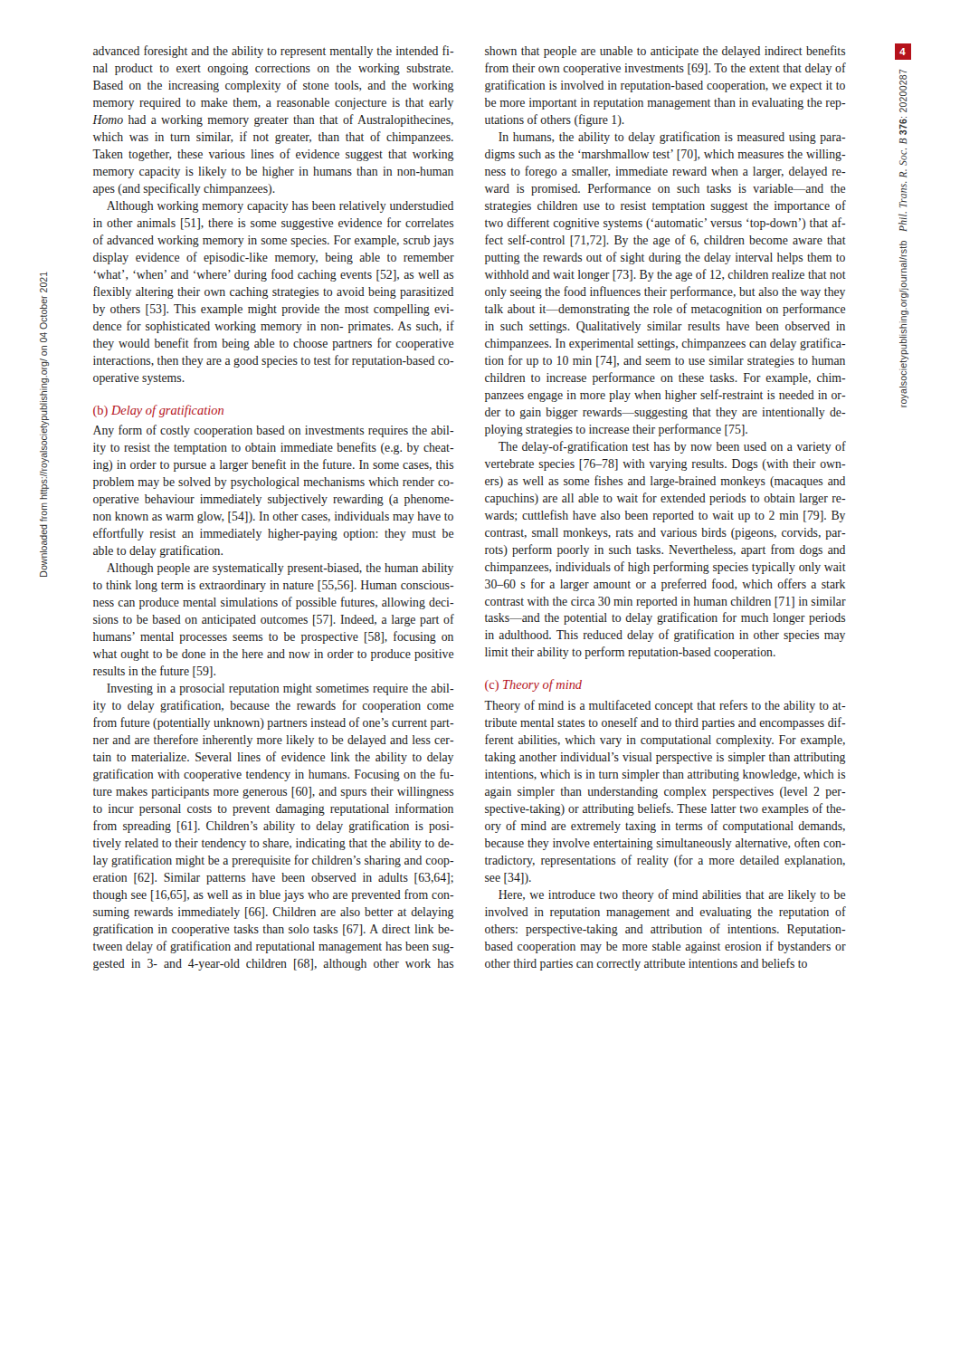4
royalsocietypublishing.org/journal/rstb Phil. Trans. R. Soc. B 376: 20200287
Downloaded from https://royalsocietypublishing.org/ on 04 October 2021
advanced foresight and the ability to represent mentally the intended final product to exert ongoing corrections on the working substrate. Based on the increasing complexity of stone tools, and the working memory required to make them, a reasonable conjecture is that early Homo had a working memory greater than that of Australopithecines, which was in turn similar, if not greater, than that of chimpanzees. Taken together, these various lines of evidence suggest that working memory capacity is likely to be higher in humans than in non-human apes (and specifically chimpanzees).
Although working memory capacity has been relatively understudied in other animals [51], there is some suggestive evidence for correlates of advanced working memory in some species. For example, scrub jays display evidence of episodic-like memory, being able to remember ‘what’, ‘when’ and ‘where’ during food caching events [52], as well as flexibly altering their own caching strategies to avoid being parasitized by others [53]. This example might provide the most compelling evidence for sophisticated working memory in non- primates. As such, if they would benefit from being able to choose partners for cooperative interactions, then they are a good species to test for reputation-based cooperative systems.
(b) Delay of gratification
Any form of costly cooperation based on investments requires the ability to resist the temptation to obtain immediate benefits (e.g. by cheating) in order to pursue a larger benefit in the future. In some cases, this problem may be solved by psychological mechanisms which render cooperative behaviour immediately subjectively rewarding (a phenomenon known as warm glow, [54]). In other cases, individuals may have to effortfully resist an immediately higher-paying option: they must be able to delay gratification.
Although people are systematically present-biased, the human ability to think long term is extraordinary in nature [55,56]. Human consciousness can produce mental simulations of possible futures, allowing decisions to be based on anticipated outcomes [57]. Indeed, a large part of humans’ mental processes seems to be prospective [58], focusing on what ought to be done in the here and now in order to produce positive results in the future [59].
Investing in a prosocial reputation might sometimes require the ability to delay gratification, because the rewards for cooperation come from future (potentially unknown) partners instead of one’s current partner and are therefore inherently more likely to be delayed and less certain to materialize. Several lines of evidence link the ability to delay gratification with cooperative tendency in humans. Focusing on the future makes participants more generous [60], and spurs their willingness to incur personal costs to prevent damaging reputational information from spreading [61]. Children’s ability to delay gratification is positively related to their tendency to share, indicating that the ability to delay gratification might be a prerequisite for children’s sharing and cooperation [62]. Similar patterns have been observed in adults [63,64]; though see [16,65], as well as in blue jays who are prevented from consuming rewards immediately [66]. Children are also better at delaying gratification in cooperative tasks than solo tasks [67]. A direct link between delay of gratification and reputational management has been suggested in 3- and 4-year-old children [68], although other work has shown that people are unable to anticipate the delayed indirect benefits from their own cooperative investments [69]. To the extent that delay of gratification is involved in reputation-based cooperation, we expect it to be more important in reputation management than in evaluating the reputations of others (figure 1).
In humans, the ability to delay gratification is measured using paradigms such as the ‘marshmallow test’ [70], which measures the willingness to forego a smaller, immediate reward when a larger, delayed reward is promised. Performance on such tasks is variable—and the strategies children use to resist temptation suggest the importance of two different cognitive systems (‘automatic’ versus ‘top-down’) that affect self-control [71,72]. By the age of 6, children become aware that putting the rewards out of sight during the delay interval helps them to withhold and wait longer [73]. By the age of 12, children realize that not only seeing the food influences their performance, but also the way they talk about it—demonstrating the role of metacognition on performance in such settings. Qualitatively similar results have been observed in chimpanzees. In experimental settings, chimpanzees can delay gratification for up to 10 min [74], and seem to use similar strategies to human children to increase performance on these tasks. For example, chimpanzees engage in more play when higher self-restraint is needed in order to gain bigger rewards—suggesting that they are intentionally deploying strategies to increase their performance [75].
The delay-of-gratification test has by now been used on a variety of vertebrate species [76–78] with varying results. Dogs (with their owners) as well as some fishes and large-brained monkeys (macaques and capuchins) are all able to wait for extended periods to obtain larger rewards; cuttlefish have also been reported to wait up to 2 min [79]. By contrast, small monkeys, rats and various birds (pigeons, corvids, parrots) perform poorly in such tasks. Nevertheless, apart from dogs and chimpanzees, individuals of high performing species typically only wait 30–60 s for a larger amount or a preferred food, which offers a stark contrast with the circa 30 min reported in human children [71] in similar tasks—and the potential to delay gratification for much longer periods in adulthood. This reduced delay of gratification in other species may limit their ability to perform reputation-based cooperation.
(c) Theory of mind
Theory of mind is a multifaceted concept that refers to the ability to attribute mental states to oneself and to third parties and encompasses different abilities, which vary in computational complexity. For example, taking another individual’s visual perspective is simpler than attributing intentions, which is in turn simpler than attributing knowledge, which is again simpler than understanding complex perspectives (level 2 perspective-taking) or attributing beliefs. These latter two examples of theory of mind are extremely taxing in terms of computational demands, because they involve entertaining simultaneously alternative, often contradictory, representations of reality (for a more detailed explanation, see [34]).
Here, we introduce two theory of mind abilities that are likely to be involved in reputation management and evaluating the reputation of others: perspective-taking and attribution of intentions. Reputation-based cooperation may be more stable against erosion if bystanders or other third parties can correctly attribute intentions and beliefs to